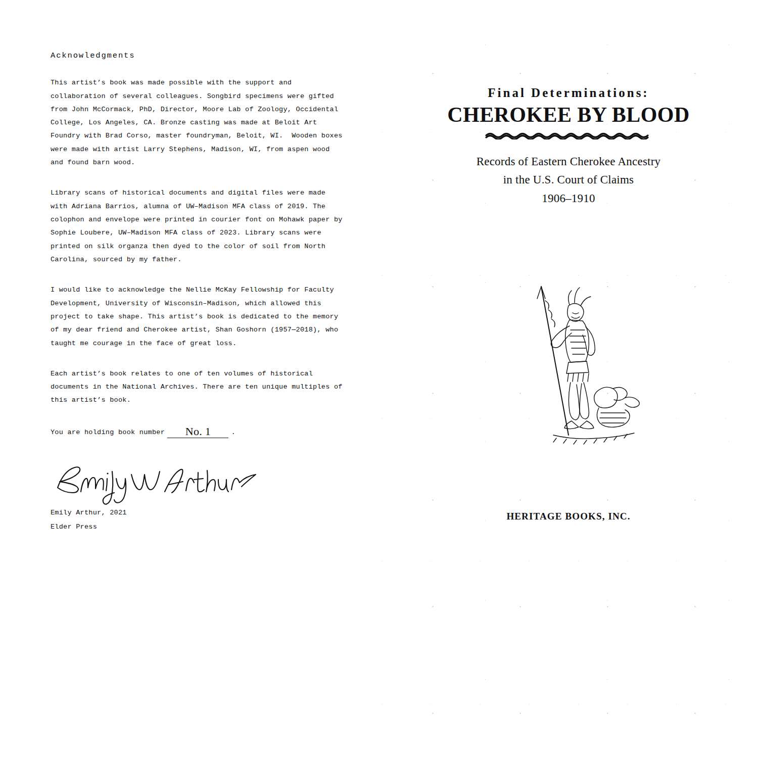Acknowledgments
This artist’s book was made possible with the support and collaboration of several colleagues. Songbird specimens were gifted from John McCormack, PhD, Director, Moore Lab of Zoology, Occidental College, Los Angeles, CA. Bronze casting was made at Beloit Art Foundry with Brad Corso, master foundryman, Beloit, WI. Wooden boxes were made with artist Larry Stephens, Madison, WI, from aspen wood and found barn wood.
Library scans of historical documents and digital files were made with Adriana Barrios, alumna of UW–Madison MFA class of 2019. The colophon and envelope were printed in courier font on Mohawk paper by Sophie Loubere, UW–Madison MFA class of 2023. Library scans were printed on silk organza then dyed to the color of soil from North Carolina, sourced by my father.
I would like to acknowledge the Nellie McKay Fellowship for Faculty Development, University of Wisconsin–Madison, which allowed this project to take shape. This artist’s book is dedicated to the memory of my dear friend and Cherokee artist, Shan Goshorn (1957—2018), who taught me courage in the face of great loss.
Each artist’s book relates to one of ten volumes of historical documents in the National Archives. There are ten unique multiples of this artist’s book.
You are holding book number No. 1.
Emily Arthur, 2021
Elder Press
Final Determinations:
CHEROKEE BY BLOOD
Records of Eastern Cherokee Ancestry
in the U.S. Court of Claims 1906–1910
HERITAGE BOOKS, INC.